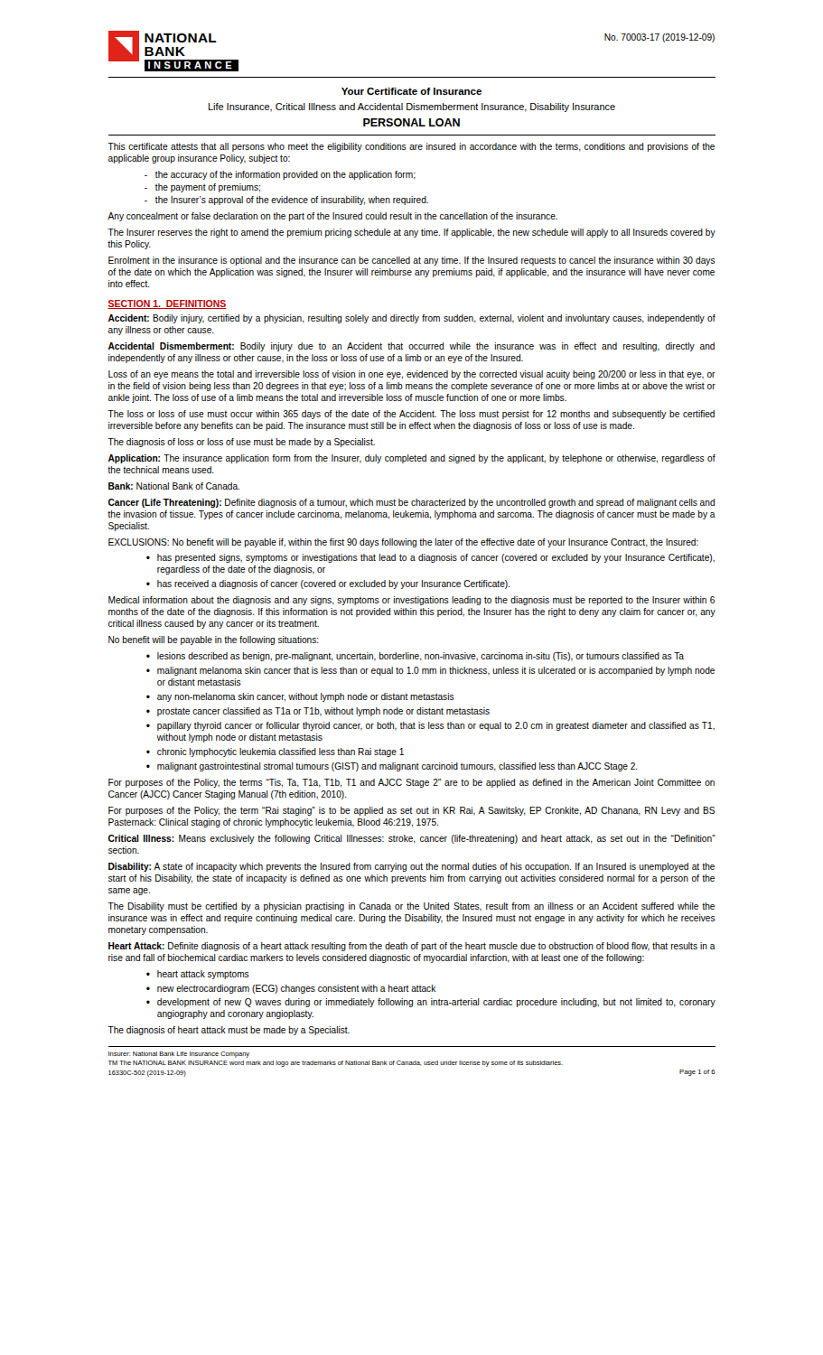NATIONAL BANK INSURANCE
No. 70003-17 (2019-12-09)
Your Certificate of Insurance
Life Insurance, Critical Illness and Accidental Dismemberment Insurance, Disability Insurance
PERSONAL LOAN
This certificate attests that all persons who meet the eligibility conditions are insured in accordance with the terms, conditions and provisions of the applicable group insurance Policy, subject to:
the accuracy of the information provided on the application form;
the payment of premiums;
the Insurer’s approval of the evidence of insurability, when required.
Any concealment or false declaration on the part of the Insured could result in the cancellation of the insurance.
The Insurer reserves the right to amend the premium pricing schedule at any time. If applicable, the new schedule will apply to all Insureds covered by this Policy.
Enrolment in the insurance is optional and the insurance can be cancelled at any time. If the Insured requests to cancel the insurance within 30 days of the date on which the Application was signed, the Insurer will reimburse any premiums paid, if applicable, and the insurance will have never come into effect.
SECTION 1. DEFINITIONS
Accident: Bodily injury, certified by a physician, resulting solely and directly from sudden, external, violent and involuntary causes, independently of any illness or other cause.
Accidental Dismemberment: Bodily injury due to an Accident that occurred while the insurance was in effect and resulting, directly and independently of any illness or other cause, in the loss or loss of use of a limb or an eye of the Insured.
Loss of an eye means the total and irreversible loss of vision in one eye, evidenced by the corrected visual acuity being 20/200 or less in that eye, or in the field of vision being less than 20 degrees in that eye; loss of a limb means the complete severance of one or more limbs at or above the wrist or ankle joint. The loss of use of a limb means the total and irreversible loss of muscle function of one or more limbs.
The loss or loss of use must occur within 365 days of the date of the Accident. The loss must persist for 12 months and subsequently be certified irreversible before any benefits can be paid. The insurance must still be in effect when the diagnosis of loss or loss of use is made.
The diagnosis of loss or loss of use must be made by a Specialist.
Application: The insurance application form from the Insurer, duly completed and signed by the applicant, by telephone or otherwise, regardless of the technical means used.
Bank: National Bank of Canada.
Cancer (Life Threatening): Definite diagnosis of a tumour, which must be characterized by the uncontrolled growth and spread of malignant cells and the invasion of tissue. Types of cancer include carcinoma, melanoma, leukemia, lymphoma and sarcoma. The diagnosis of cancer must be made by a Specialist.
EXCLUSIONS: No benefit will be payable if, within the first 90 days following the later of the effective date of your Insurance Contract, the Insured:
has presented signs, symptoms or investigations that lead to a diagnosis of cancer (covered or excluded by your Insurance Certificate), regardless of the date of the diagnosis, or
has received a diagnosis of cancer (covered or excluded by your Insurance Certificate).
Medical information about the diagnosis and any signs, symptoms or investigations leading to the diagnosis must be reported to the Insurer within 6 months of the date of the diagnosis. If this information is not provided within this period, the Insurer has the right to deny any claim for cancer or, any critical illness caused by any cancer or its treatment.
No benefit will be payable in the following situations:
lesions described as benign, pre-malignant, uncertain, borderline, non-invasive, carcinoma in-situ (Tis), or tumours classified as Ta
malignant melanoma skin cancer that is less than or equal to 1.0 mm in thickness, unless it is ulcerated or is accompanied by lymph node or distant metastasis
any non-melanoma skin cancer, without lymph node or distant metastasis
prostate cancer classified as T1a or T1b, without lymph node or distant metastasis
papillary thyroid cancer or follicular thyroid cancer, or both, that is less than or equal to 2.0 cm in greatest diameter and classified as T1, without lymph node or distant metastasis
chronic lymphocytic leukemia classified less than Rai stage 1
malignant gastrointestinal stromal tumours (GIST) and malignant carcinoid tumours, classified less than AJCC Stage 2.
For purposes of the Policy, the terms “Tis, Ta, T1a, T1b, T1 and AJCC Stage 2” are to be applied as defined in the American Joint Committee on Cancer (AJCC) Cancer Staging Manual (7th edition, 2010).
For purposes of the Policy, the term “Rai staging” is to be applied as set out in KR Rai, A Sawitsky, EP Cronkite, AD Chanana, RN Levy and BS Pasternack: Clinical staging of chronic lymphocytic leukemia, Blood 46:219, 1975.
Critical Illness: Means exclusively the following Critical Illnesses: stroke, cancer (life-threatening) and heart attack, as set out in the “Definition” section.
Disability: A state of incapacity which prevents the Insured from carrying out the normal duties of his occupation. If an Insured is unemployed at the start of his Disability, the state of incapacity is defined as one which prevents him from carrying out activities considered normal for a person of the same age.
The Disability must be certified by a physician practising in Canada or the United States, result from an illness or an Accident suffered while the insurance was in effect and require continuing medical care. During the Disability, the Insured must not engage in any activity for which he receives monetary compensation.
Heart Attack: Definite diagnosis of a heart attack resulting from the death of part of the heart muscle due to obstruction of blood flow, that results in a rise and fall of biochemical cardiac markers to levels considered diagnostic of myocardial infarction, with at least one of the following:
heart attack symptoms
new electrocardiogram (ECG) changes consistent with a heart attack
development of new Q waves during or immediately following an intra-arterial cardiac procedure including, but not limited to, coronary angiography and coronary angioplasty.
The diagnosis of heart attack must be made by a Specialist.
Insurer: National Bank Life Insurance Company TM The NATIONAL BANK INSURANCE word mark and logo are trademarks of National Bank of Canada, used under license by some of its subsidiaries. 16330C-502 (2019-12-09) Page 1 of 6